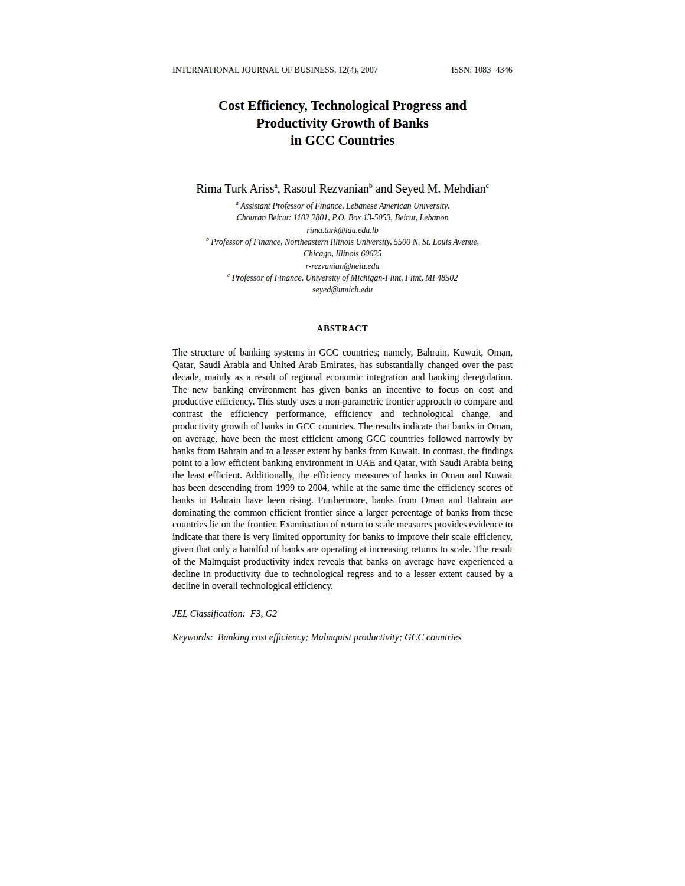INTERNATIONAL JOURNAL OF BUSINESS, 12(4), 2007 ISSN: 1083−4346
Cost Efficiency, Technological Progress and
Productivity Growth of Banks
in GCC Countries
Rima Turk Arissa, Rasoul Rezvanianb and Seyed M. Mehdianc
a Assistant Professor of Finance, Lebanese American University,
Chouran Beirut: 1102 2801, P.O. Box 13-5053, Beirut, Lebanon
rima.turk@lau.edu.lb
b Professor of Finance, Northeastern Illinois University, 5500 N. St. Louis Avenue,
Chicago, Illinois 60625
r-rezvanian@neiu.edu
c Professor of Finance, University of Michigan-Flint, Flint, MI 48502
seyed@umich.edu
ABSTRACT
The structure of banking systems in GCC countries; namely, Bahrain, Kuwait, Oman, Qatar, Saudi Arabia and United Arab Emirates, has substantially changed over the past decade, mainly as a result of regional economic integration and banking deregulation. The new banking environment has given banks an incentive to focus on cost and productive efficiency. This study uses a non-parametric frontier approach to compare and contrast the efficiency performance, efficiency and technological change, and productivity growth of banks in GCC countries. The results indicate that banks in Oman, on average, have been the most efficient among GCC countries followed narrowly by banks from Bahrain and to a lesser extent by banks from Kuwait. In contrast, the findings point to a low efficient banking environment in UAE and Qatar, with Saudi Arabia being the least efficient. Additionally, the efficiency measures of banks in Oman and Kuwait has been descending from 1999 to 2004, while at the same time the efficiency scores of banks in Bahrain have been rising. Furthermore, banks from Oman and Bahrain are dominating the common efficient frontier since a larger percentage of banks from these countries lie on the frontier. Examination of return to scale measures provides evidence to indicate that there is very limited opportunity for banks to improve their scale efficiency, given that only a handful of banks are operating at increasing returns to scale. The result of the Malmquist productivity index reveals that banks on average have experienced a decline in productivity due to technological regress and to a lesser extent caused by a decline in overall technological efficiency.
JEL Classification: F3, G2
Keywords: Banking cost efficiency; Malmquist productivity; GCC countries